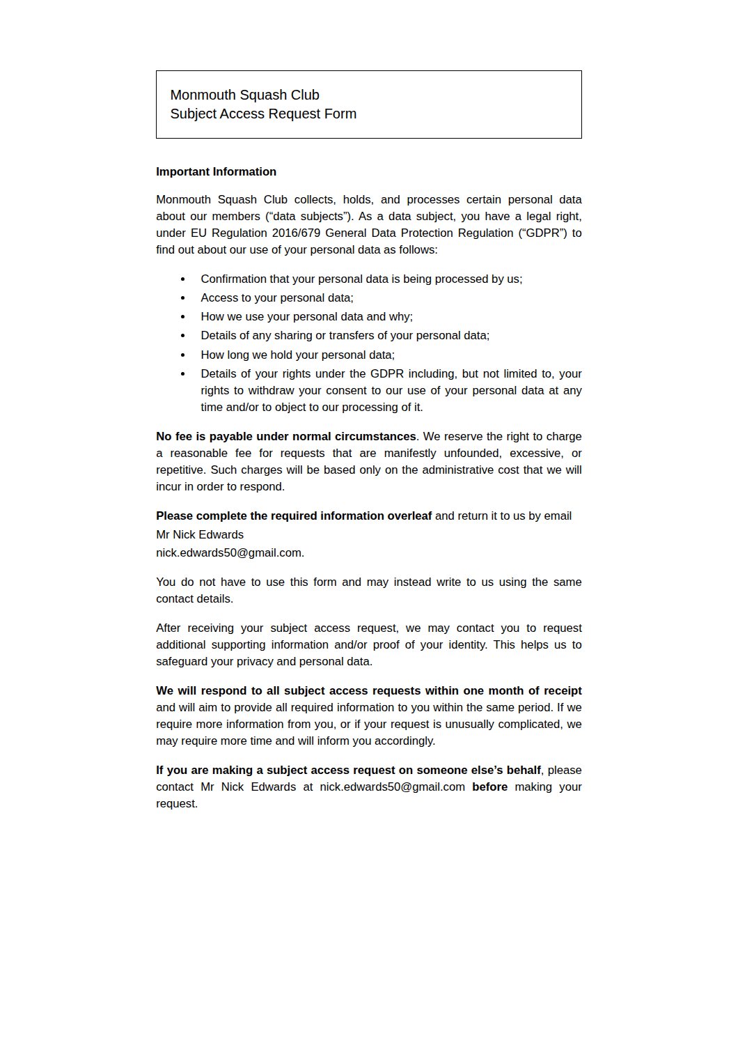Monmouth Squash Club
Subject Access Request Form
Important Information
Monmouth Squash Club collects, holds, and processes certain personal data about our members (“data subjects”). As a data subject, you have a legal right, under EU Regulation 2016/679 General Data Protection Regulation (“GDPR”) to find out about our use of your personal data as follows:
Confirmation that your personal data is being processed by us;
Access to your personal data;
How we use your personal data and why;
Details of any sharing or transfers of your personal data;
How long we hold your personal data;
Details of your rights under the GDPR including, but not limited to, your rights to withdraw your consent to our use of your personal data at any time and/or to object to our processing of it.
No fee is payable under normal circumstances. We reserve the right to charge a reasonable fee for requests that are manifestly unfounded, excessive, or repetitive. Such charges will be based only on the administrative cost that we will incur in order to respond.
Please complete the required information overleaf and return it to us by email
Mr Nick Edwards
nick.edwards50@gmail.com.
You do not have to use this form and may instead write to us using the same contact details.
After receiving your subject access request, we may contact you to request additional supporting information and/or proof of your identity. This helps us to safeguard your privacy and personal data.
We will respond to all subject access requests within one month of receipt and will aim to provide all required information to you within the same period. If we require more information from you, or if your request is unusually complicated, we may require more time and will inform you accordingly.
If you are making a subject access request on someone else’s behalf, please contact Mr Nick Edwards at nick.edwards50@gmail.com before making your request.